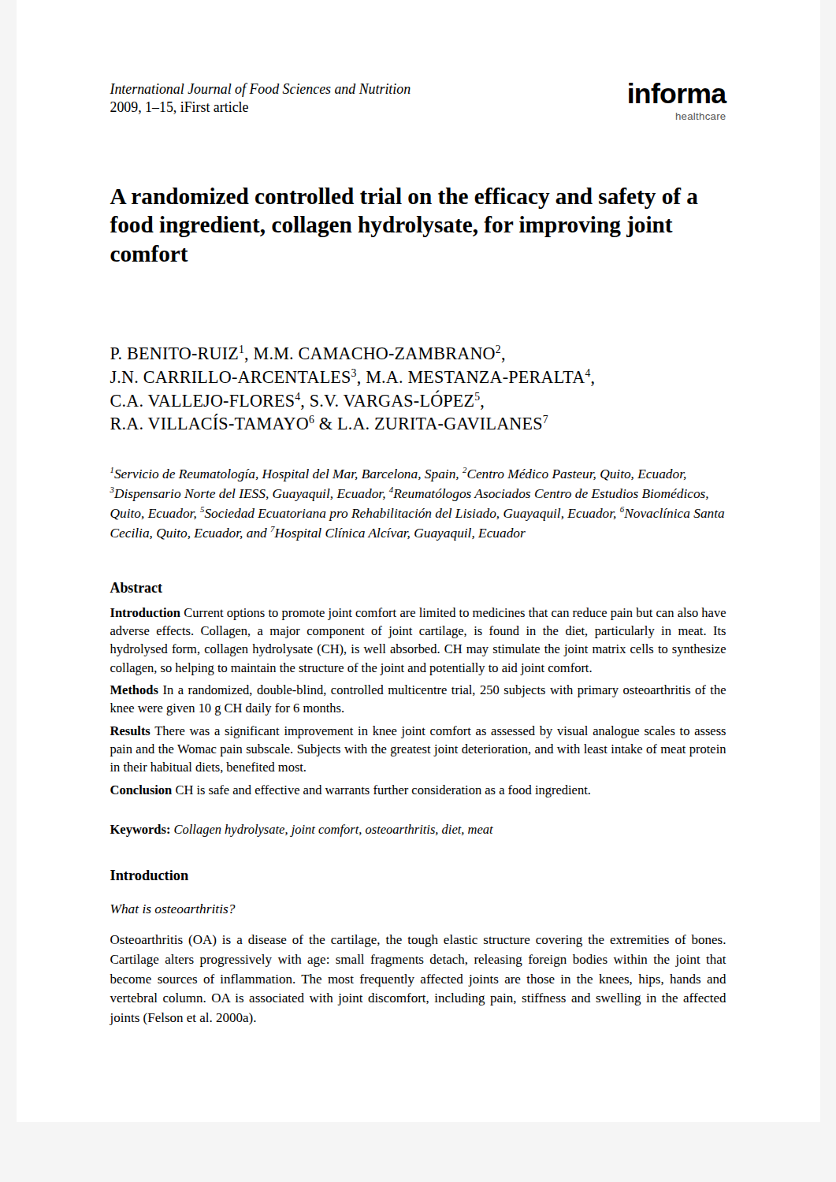International Journal of Food Sciences and Nutrition
2009, 1–15, iFirst article
informa
healthcare
A randomized controlled trial on the efficacy and safety of a food ingredient, collagen hydrolysate, for improving joint comfort
P. BENITO-RUIZ1, M.M. CAMACHO-ZAMBRANO2,
J.N. CARRILLO-ARCENTALES3, M.A. MESTANZA-PERALTA4,
C.A. VALLEJO-FLORES4, S.V. VARGAS-LÓPEZ5,
R.A. VILLACÍS-TAMAYO6 & L.A. ZURITA-GAVILANES7
1Servicio de Reumatología, Hospital del Mar, Barcelona, Spain, 2Centro Médico Pasteur, Quito, Ecuador, 3Dispensario Norte del IESS, Guayaquil, Ecuador, 4Reumatólogos Asociados Centro de Estudios Biomédicos, Quito, Ecuador, 5Sociedad Ecuatoriana pro Rehabilitación del Lisiado, Guayaquil, Ecuador, 6Novaclínica Santa Cecilia, Quito, Ecuador, and 7Hospital Clínica Alcívar, Guayaquil, Ecuador
Abstract
Introduction Current options to promote joint comfort are limited to medicines that can reduce pain but can also have adverse effects. Collagen, a major component of joint cartilage, is found in the diet, particularly in meat. Its hydrolysed form, collagen hydrolysate (CH), is well absorbed. CH may stimulate the joint matrix cells to synthesize collagen, so helping to maintain the structure of the joint and potentially to aid joint comfort.
Methods In a randomized, double-blind, controlled multicentre trial, 250 subjects with primary osteoarthritis of the knee were given 10 g CH daily for 6 months.
Results There was a significant improvement in knee joint comfort as assessed by visual analogue scales to assess pain and the Womac pain subscale. Subjects with the greatest joint deterioration, and with least intake of meat protein in their habitual diets, benefited most.
Conclusion CH is safe and effective and warrants further consideration as a food ingredient.
Keywords: Collagen hydrolysate, joint comfort, osteoarthritis, diet, meat
Introduction
What is osteoarthritis?
Osteoarthritis (OA) is a disease of the cartilage, the tough elastic structure covering the extremities of bones. Cartilage alters progressively with age: small fragments detach, releasing foreign bodies within the joint that become sources of inflammation. The most frequently affected joints are those in the knees, hips, hands and vertebral column. OA is associated with joint discomfort, including pain, stiffness and swelling in the affected joints (Felson et al. 2000a).